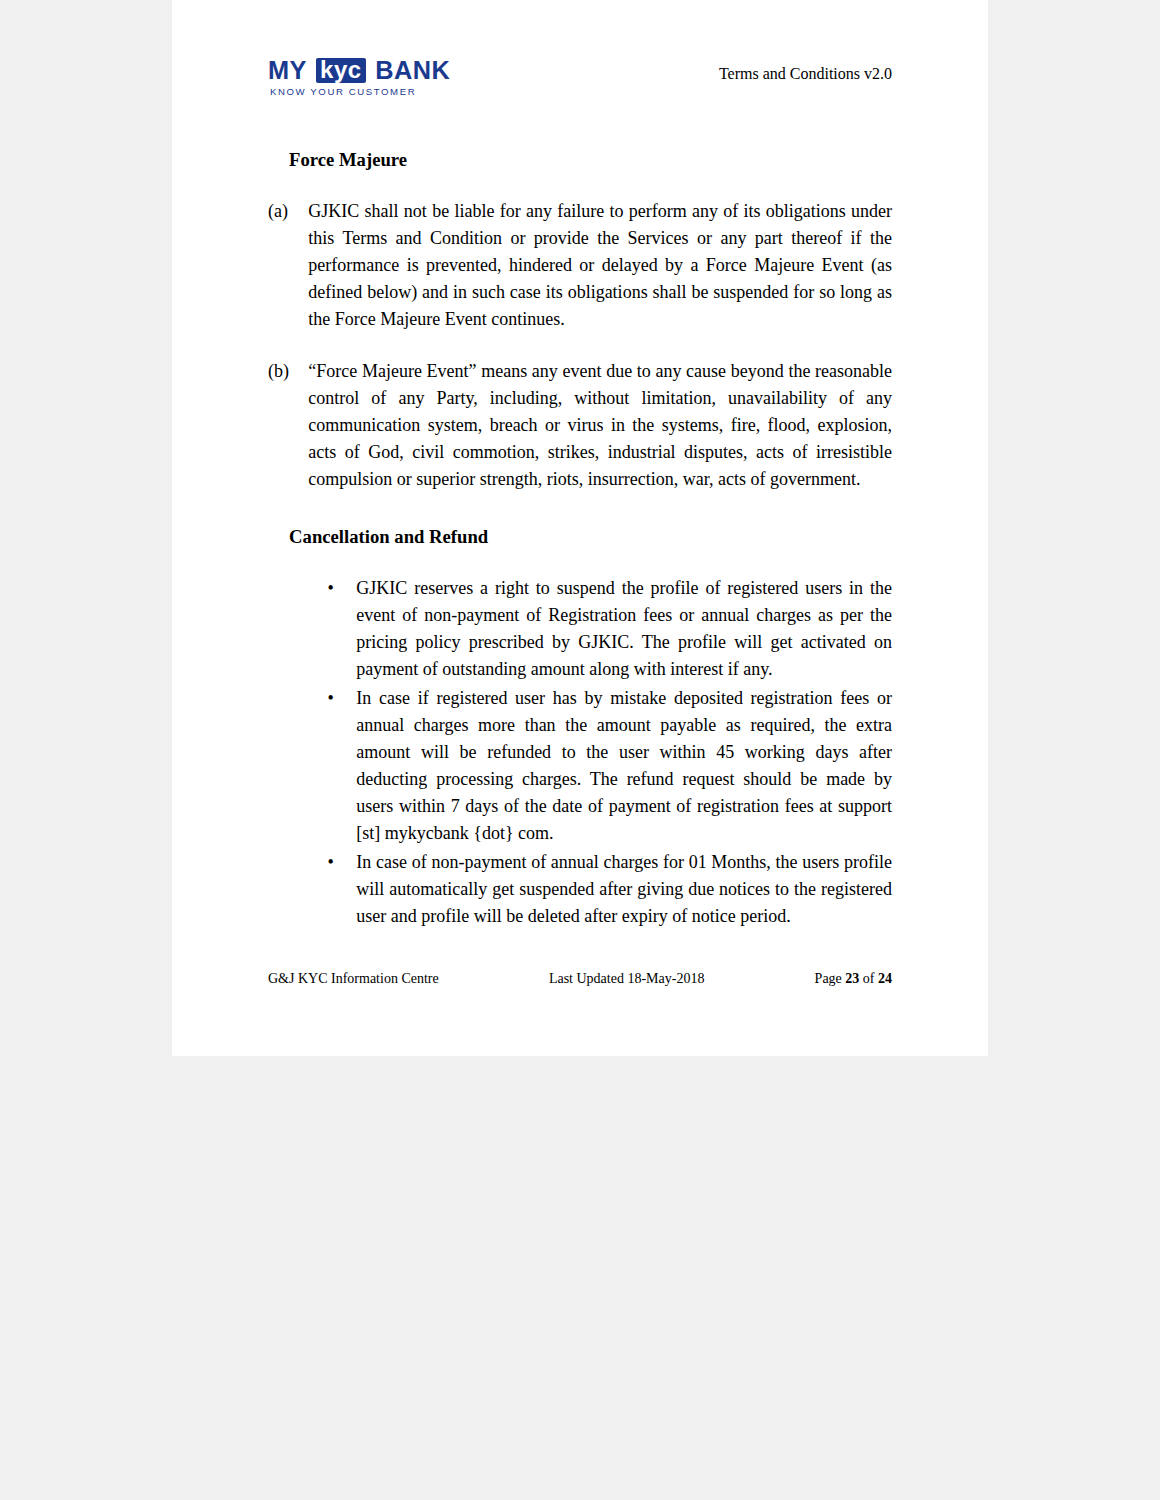MY kyc BANK
KNOW YOUR CUSTOMER
Terms and Conditions v2.0
Force Majeure
(a) GJKIC shall not be liable for any failure to perform any of its obligations under this Terms and Condition or provide the Services or any part thereof if the performance is prevented, hindered or delayed by a Force Majeure Event (as defined below) and in such case its obligations shall be suspended for so long as the Force Majeure Event continues.
(b) “Force Majeure Event” means any event due to any cause beyond the reasonable control of any Party, including, without limitation, unavailability of any communication system, breach or virus in the systems, fire, flood, explosion, acts of God, civil commotion, strikes, industrial disputes, acts of irresistible compulsion or superior strength, riots, insurrection, war, acts of government.
Cancellation and Refund
GJKIC reserves a right to suspend the profile of registered users in the event of non-payment of Registration fees or annual charges as per the pricing policy prescribed by GJKIC. The profile will get activated on payment of outstanding amount along with interest if any.
In case if registered user has by mistake deposited registration fees or annual charges more than the amount payable as required, the extra amount will be refunded to the user within 45 working days after deducting processing charges. The refund request should be made by users within 7 days of the date of payment of registration fees at support [st] mykycbank {dot} com.
In case of non-payment of annual charges for 01 Months, the users profile will automatically get suspended after giving due notices to the registered user and profile will be deleted after expiry of notice period.
G&J KYC Information Centre
Last Updated 18-May-2018
Page 23 of 24